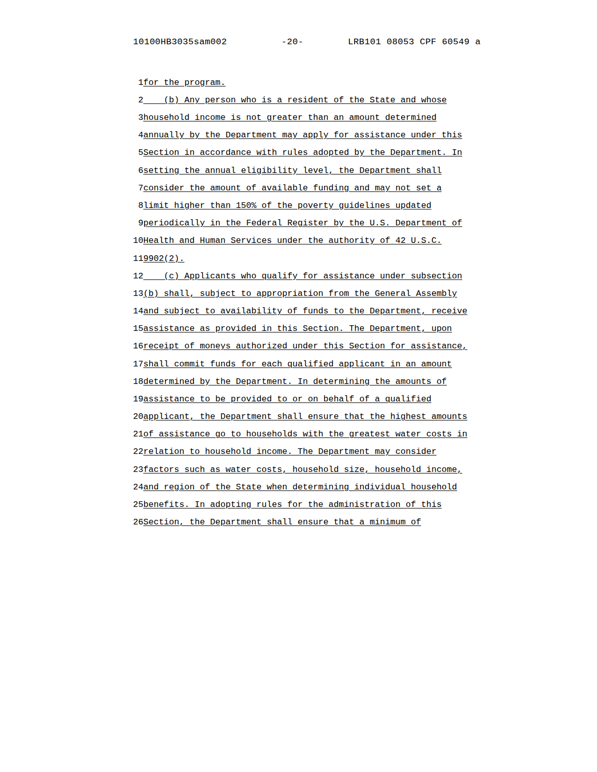10100HB3035sam002 -20- LRB101 08053 CPF 60549 a
| 1 | for the program. |
| 2 | (b) Any person who is a resident of the State and whose |
| 3 | household income is not greater than an amount determined |
| 4 | annually by the Department may apply for assistance under this |
| 5 | Section in accordance with rules adopted by the Department. In |
| 6 | setting the annual eligibility level, the Department shall |
| 7 | consider the amount of available funding and may not set a |
| 8 | limit higher than 150% of the poverty guidelines updated |
| 9 | periodically in the Federal Register by the U.S. Department of |
| 10 | Health and Human Services under the authority of 42 U.S.C. |
| 11 | 9902(2). |
| 12 | (c) Applicants who qualify for assistance under subsection |
| 13 | (b) shall, subject to appropriation from the General Assembly |
| 14 | and subject to availability of funds to the Department, receive |
| 15 | assistance as provided in this Section. The Department, upon |
| 16 | receipt of moneys authorized under this Section for assistance, |
| 17 | shall commit funds for each qualified applicant in an amount |
| 18 | determined by the Department. In determining the amounts of |
| 19 | assistance to be provided to or on behalf of a qualified |
| 20 | applicant, the Department shall ensure that the highest amounts |
| 21 | of assistance go to households with the greatest water costs in |
| 22 | relation to household income. The Department may consider |
| 23 | factors such as water costs, household size, household income, |
| 24 | and region of the State when determining individual household |
| 25 | benefits. In adopting rules for the administration of this |
| 26 | Section, the Department shall ensure that a minimum of |